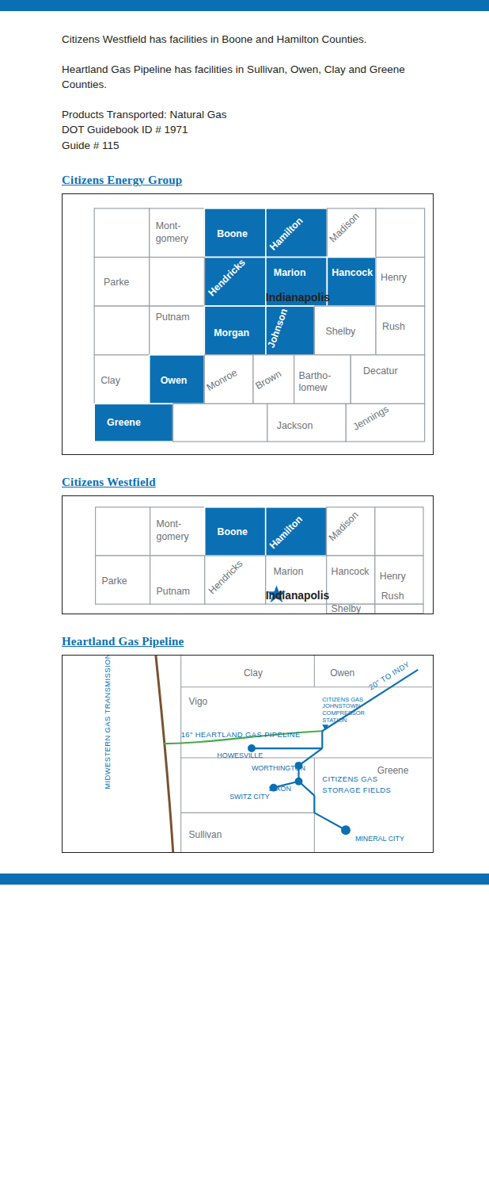Citizens Westfield has facilities in Boone and Hamilton Counties.
Heartland Gas Pipeline has facilities in Sullivan, Owen, Clay and Greene Counties.
Products Transported: Natural Gas
DOT Guidebook ID # 1971
Guide # 115
Citizens Energy Group
Mont- gomery Boone Hamilton Madison Parke Hendricks Marion Hancock Henry Indianapolis Putnam Morgan Johnson Shelby Rush Clay Owen Monroe Brown Bartho- lomew Decatur Greene Jackson Jennings
Citizens Westfield
Mont- gomery Boone Hamilton Madison Parke Putnam Hendricks Marion Hancock Henry Indianapolis Shelby Rush
Heartland Gas Pipeline
Clay Owen Vigo Greene Sullivan MIDWESTERN GAS TRANSMISSION 16" HEARTLAND GAS PIPELINE 20" TO INDY CITIZENS GAS JOHNSTOWN COMPRESSOR STATION HOWESVILLE WORTHINGTON DIXON SWITZ CITY MINERAL CITY CITIZENS GAS STORAGE FIELDS